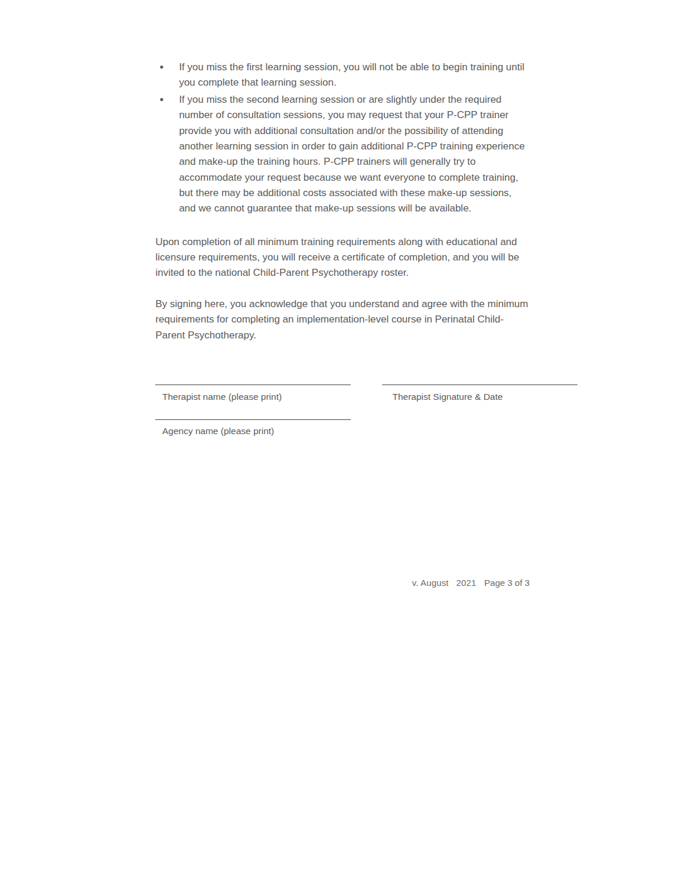If you miss the first learning session, you will not be able to begin training until you complete that learning session.
If you miss the second learning session or are slightly under the required number of consultation sessions, you may request that your P-CPP trainer provide you with additional consultation and/or the possibility of attending another learning session in order to gain additional P-CPP training experience and make-up the training hours. P-CPP trainers will generally try to accommodate your request because we want everyone to complete training, but there may be additional costs associated with these make-up sessions, and we cannot guarantee that make-up sessions will be available.
Upon completion of all minimum training requirements along with educational and licensure requirements, you will receive a certificate of completion, and you will be invited to the national Child-Parent Psychotherapy roster.
By signing here, you acknowledge that you understand and agree with the minimum requirements for completing an implementation-level course in Perinatal Child-Parent Psychotherapy.
Therapist name (please print)
Therapist Signature & Date
Agency name (please print)
v. August 2021 Page 3 of 3